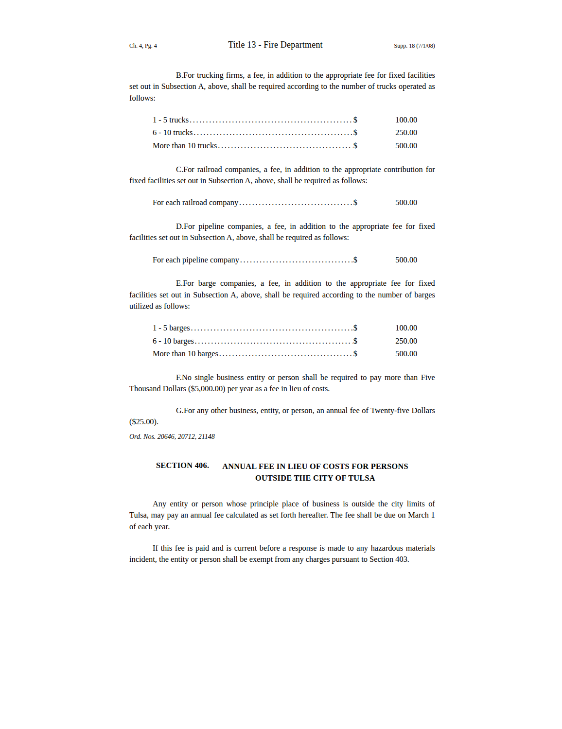Ch. 4, Pg. 4 Title 13 - Fire Department Supp. 18 (7/1/08)
B. For trucking firms, a fee, in addition to the appropriate fee for fixed facilities set out in Subsection A, above, shall be required according to the number of trucks operated as follows:
1 - 5 trucks .................................................. $ 100.00
6 - 10 trucks .................................................. $ 250.00
More than 10 trucks .................................................. $ 500.00
C. For railroad companies, a fee, in addition to the appropriate contribution for fixed facilities set out in Subsection A, above, shall be required as follows:
For each railroad company .................................................. $ 500.00
D. For pipeline companies, a fee, in addition to the appropriate fee for fixed facilities set out in Subsection A, above, shall be required as follows:
For each pipeline company .................................................. $ 500.00
E. For barge companies, a fee, in addition to the appropriate fee for fixed facilities set out in Subsection A, above, shall be required according to the number of barges utilized as follows:
1 - 5 barges .................................................. $ 100.00
6 - 10 barges .................................................. $ 250.00
More than 10 barges .................................................. $ 500.00
F. No single business entity or person shall be required to pay more than Five Thousand Dollars ($5,000.00) per year as a fee in lieu of costs.
G. For any other business, entity, or person, an annual fee of Twenty-five Dollars ($25.00).
Ord. Nos. 20646, 20712, 21148
SECTION 406. ANNUAL FEE IN LIEU OF COSTS FOR PERSONSOUTSIDE THE CITY OF TULSA
Any entity or person whose principle place of business is outside the city limits of Tulsa, may pay an annual fee calculated as set forth hereafter. The fee shall be due on March 1 of each year.
If this fee is paid and is current before a response is made to any hazardous materials incident, the entity or person shall be exempt from any charges pursuant to Section 403.